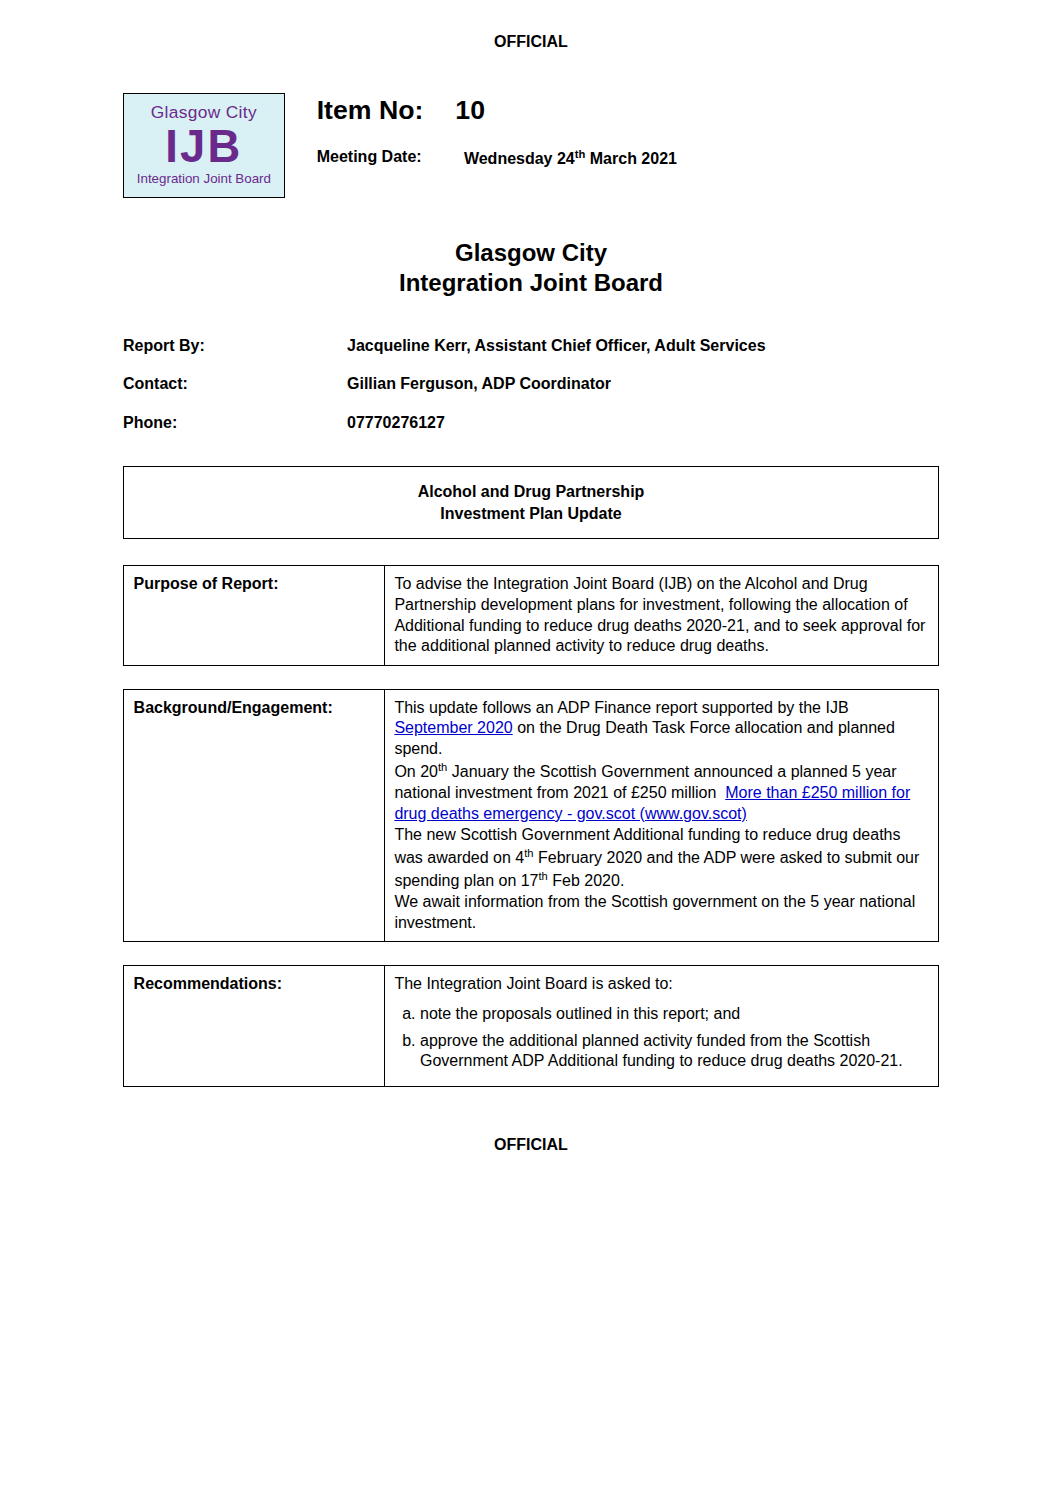OFFICIAL
Glasgow City
IJB
Integration Joint Board
Item No: 10
Meeting Date: Wednesday 24th March 2021
Glasgow City
Integration Joint Board
Report By:
Jacqueline Kerr, Assistant Chief Officer, Adult Services
Contact:
Gillian Ferguson, ADP Coordinator
Phone:
07770276127
Alcohol and Drug Partnership
Investment Plan Update
| Purpose of Report: | To advise the Integration Joint Board (IJB) on the Alcohol and Drug Partnership development plans for investment, following the allocation of Additional funding to reduce drug deaths 2020-21, and to seek approval for the additional planned activity to reduce drug deaths. |
| Background/Engagement: | This update follows an ADP Finance report supported by the IJB September 2020 on the Drug Death Task Force allocation and planned spend. On 20 th January the Scottish Government announced a planned 5 year national investment from 2021 of £250 million More than £250 million for drug deaths emergency - gov.scot (www.gov.scot) The new Scottish Government Additional funding to reduce drug deaths was awarded on 4 th February 2020 and the ADP were asked to submit our spending plan on 17 th Feb 2020. We await information from the Scottish government on the 5 year national investment. |
| Recommendations: | The Integration Joint Board is asked to: note the proposals outlined in this report; and approve the additional planned activity funded from the Scottish Government ADP Additional funding to reduce drug deaths 2020-21. |
OFFICIAL